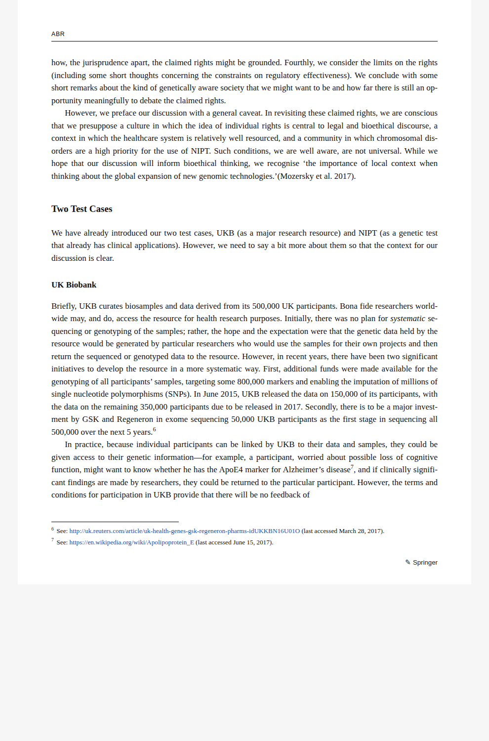ABR
how, the jurisprudence apart, the claimed rights might be grounded. Fourthly, we consider the limits on the rights (including some short thoughts concerning the constraints on regulatory effectiveness). We conclude with some short remarks about the kind of genetically aware society that we might want to be and how far there is still an opportunity meaningfully to debate the claimed rights.
However, we preface our discussion with a general caveat. In revisiting these claimed rights, we are conscious that we presuppose a culture in which the idea of individual rights is central to legal and bioethical discourse, a context in which the healthcare system is relatively well resourced, and a community in which chromosomal disorders are a high priority for the use of NIPT. Such conditions, we are well aware, are not universal. While we hope that our discussion will inform bioethical thinking, we recognise ‘the importance of local context when thinking about the global expansion of new genomic technologies.’(Mozersky et al. 2017).
Two Test Cases
We have already introduced our two test cases, UKB (as a major research resource) and NIPT (as a genetic test that already has clinical applications). However, we need to say a bit more about them so that the context for our discussion is clear.
UK Biobank
Briefly, UKB curates biosamples and data derived from its 500,000 UK participants. Bona fide researchers worldwide may, and do, access the resource for health research purposes. Initially, there was no plan for systematic sequencing or genotyping of the samples; rather, the hope and the expectation were that the genetic data held by the resource would be generated by particular researchers who would use the samples for their own projects and then return the sequenced or genotyped data to the resource. However, in recent years, there have been two significant initiatives to develop the resource in a more systematic way. First, additional funds were made available for the genotyping of all participants’ samples, targeting some 800,000 markers and enabling the imputation of millions of single nucleotide polymorphisms (SNPs). In June 2015, UKB released the data on 150,000 of its participants, with the data on the remaining 350,000 participants due to be released in 2017. Secondly, there is to be a major investment by GSK and Regeneron in exome sequencing 50,000 UKB participants as the first stage in sequencing all 500,000 over the next 5 years.6
In practice, because individual participants can be linked by UKB to their data and samples, they could be given access to their genetic information—for example, a participant, worried about possible loss of cognitive function, might want to know whether he has the ApoE4 marker for Alzheimer’s disease7, and if clinically significant findings are made by researchers, they could be returned to the particular participant. However, the terms and conditions for participation in UKB provide that there will be no feedback of
6 See: http://uk.reuters.com/article/uk-health-genes-gsk-regeneron-pharms-idUKKBN16U01O (last accessed March 28, 2017).
7 See: https://en.wikipedia.org/wiki/Apolipoprotein_E (last accessed June 15, 2017).
✎ Springer